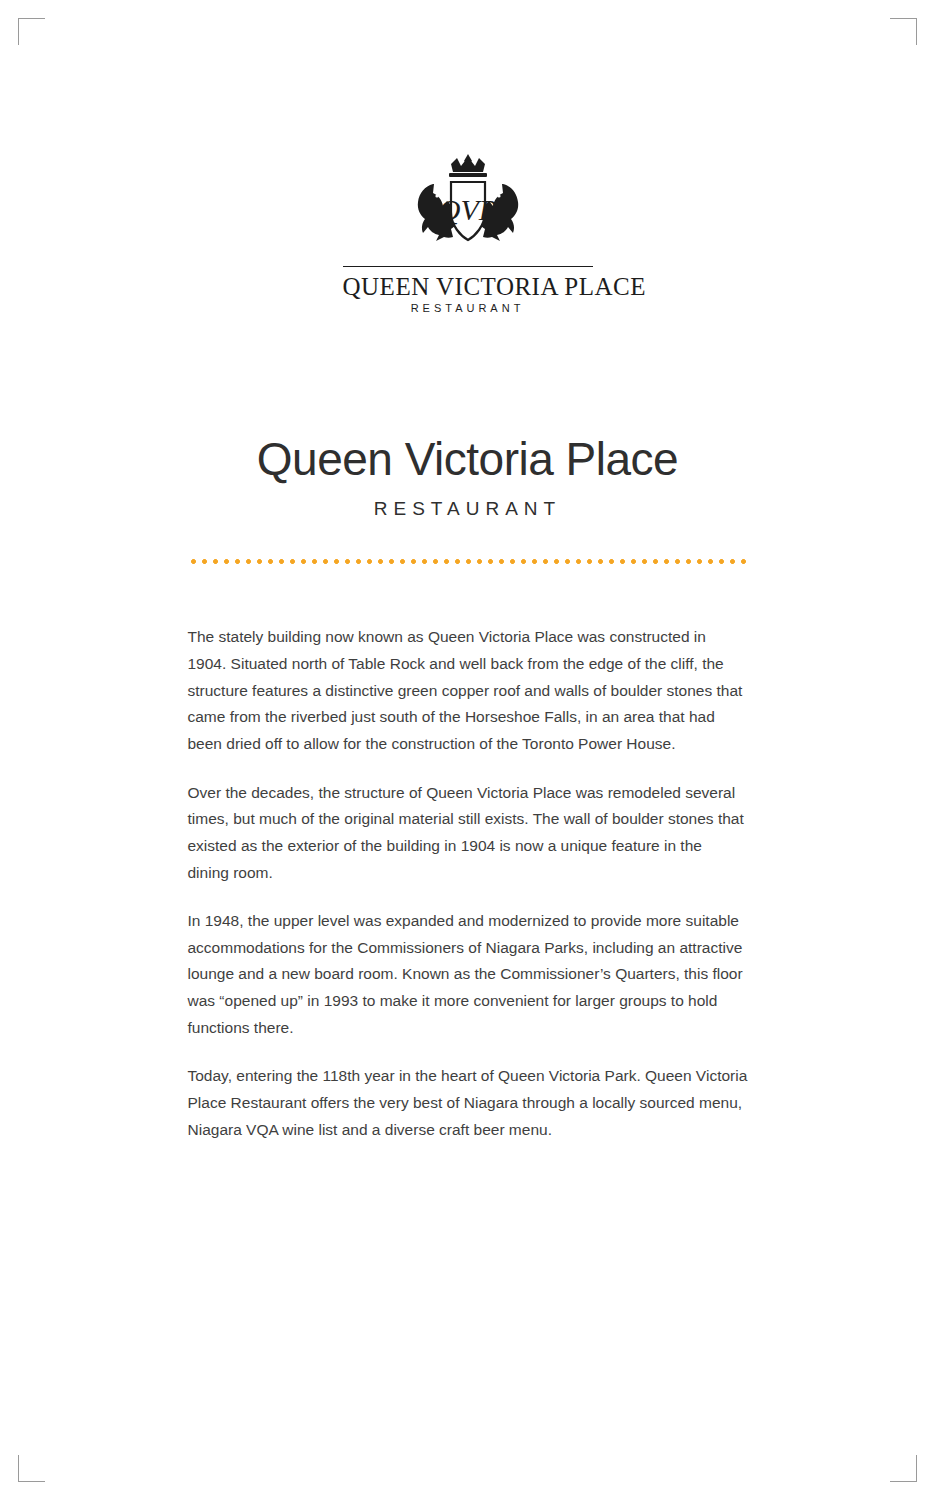QVP
QUEEN VICTORIA PLACE
RESTAURANT
Queen Victoria Place
RESTAURANT
The stately building now known as Queen Victoria Place was constructed in 1904. Situated north of Table Rock and well back from the edge of the cliff, the structure features a distinctive green copper roof and walls of boulder stones that came from the riverbed just south of the Horseshoe Falls, in an area that had been dried off to allow for the construction of the Toronto Power House.
Over the decades, the structure of Queen Victoria Place was remodeled several times, but much of the original material still exists. The wall of boulder stones that existed as the exterior of the building in 1904 is now a unique feature in the dining room.
In 1948, the upper level was expanded and modernized to provide more suitable accommodations for the Commissioners of Niagara Parks, including an attractive lounge and a new board room. Known as the Commissioner’s Quarters, this floor was “opened up” in 1993 to make it more convenient for larger groups to hold functions there.
Today, entering the 118th year in the heart of Queen Victoria Park. Queen Victoria Place Restaurant offers the very best of Niagara through a locally sourced menu, Niagara VQA wine list and a diverse craft beer menu.